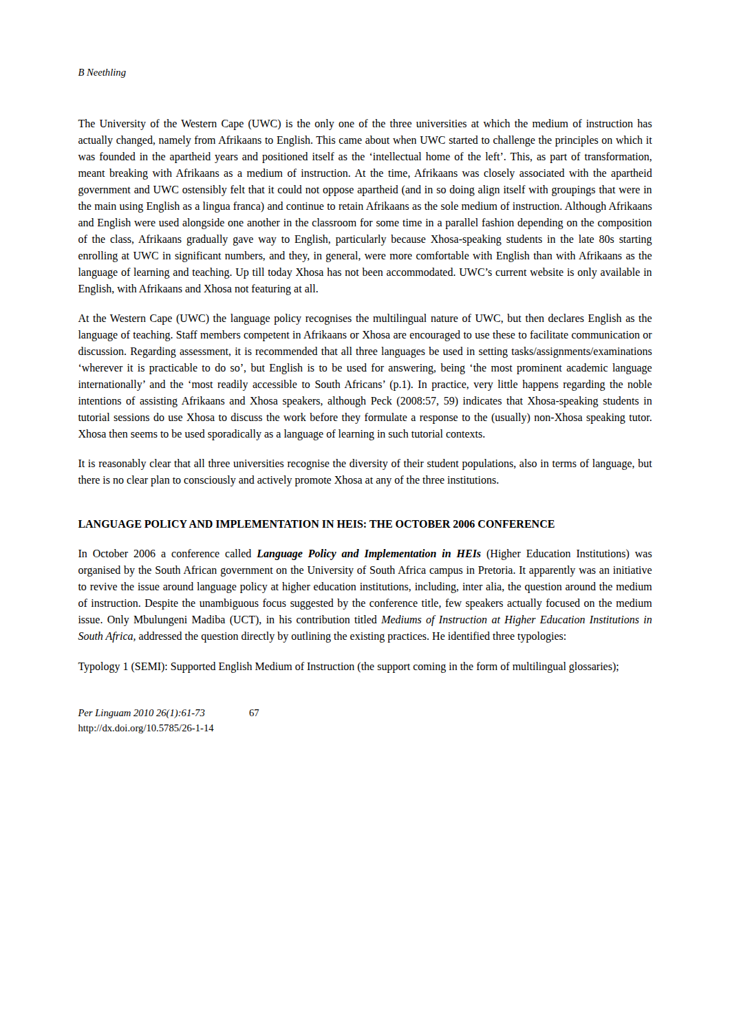B Neethling
The University of the Western Cape (UWC) is the only one of the three universities at which the medium of instruction has actually changed, namely from Afrikaans to English. This came about when UWC started to challenge the principles on which it was founded in the apartheid years and positioned itself as the ‘intellectual home of the left’. This, as part of transformation, meant breaking with Afrikaans as a medium of instruction. At the time, Afrikaans was closely associated with the apartheid government and UWC ostensibly felt that it could not oppose apartheid (and in so doing align itself with groupings that were in the main using English as a lingua franca) and continue to retain Afrikaans as the sole medium of instruction. Although Afrikaans and English were used alongside one another in the classroom for some time in a parallel fashion depending on the composition of the class, Afrikaans gradually gave way to English, particularly because Xhosa-speaking students in the late 80s starting enrolling at UWC in significant numbers, and they, in general, were more comfortable with English than with Afrikaans as the language of learning and teaching. Up till today Xhosa has not been accommodated. UWC’s current website is only available in English, with Afrikaans and Xhosa not featuring at all.
At the Western Cape (UWC) the language policy recognises the multilingual nature of UWC, but then declares English as the language of teaching. Staff members competent in Afrikaans or Xhosa are encouraged to use these to facilitate communication or discussion. Regarding assessment, it is recommended that all three languages be used in setting tasks/assignments/examinations ‘wherever it is practicable to do so’, but English is to be used for answering, being ‘the most prominent academic language internationally’ and the ‘most readily accessible to South Africans’ (p.1). In practice, very little happens regarding the noble intentions of assisting Afrikaans and Xhosa speakers, although Peck (2008:57, 59) indicates that Xhosa-speaking students in tutorial sessions do use Xhosa to discuss the work before they formulate a response to the (usually) non-Xhosa speaking tutor. Xhosa then seems to be used sporadically as a language of learning in such tutorial contexts.
It is reasonably clear that all three universities recognise the diversity of their student populations, also in terms of language, but there is no clear plan to consciously and actively promote Xhosa at any of the three institutions.
Language Policy and Implementation in HEIs: The October 2006 Conference
In October 2006 a conference called Language Policy and Implementation in HEIs (Higher Education Institutions) was organised by the South African government on the University of South Africa campus in Pretoria. It apparently was an initiative to revive the issue around language policy at higher education institutions, including, inter alia, the question around the medium of instruction. Despite the unambiguous focus suggested by the conference title, few speakers actually focused on the medium issue. Only Mbulungeni Madiba (UCT), in his contribution titled Mediums of Instruction at Higher Education Institutions in South Africa, addressed the question directly by outlining the existing practices. He identified three typologies:
Typology 1 (SEMI): Supported English Medium of Instruction (the support coming in the form of multilingual glossaries);
Per Linguam 2010 26(1):61-73
http://dx.doi.org/10.5785/26-1-14
67